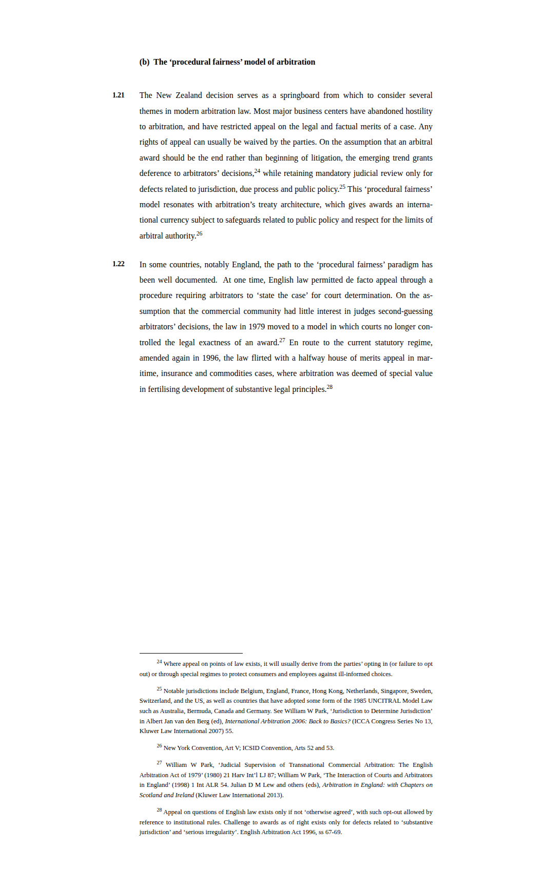(b) The ‘procedural fairness’ model of arbitration
1.21
The New Zealand decision serves as a springboard from which to consider several themes in modern arbitration law. Most major business centers have abandoned hostility to arbitration, and have restricted appeal on the legal and factual merits of a case. Any rights of appeal can usually be waived by the parties. On the assumption that an arbitral award should be the end rather than beginning of litigation, the emerging trend grants deference to arbitrators’ decisions,24 while retaining mandatory judicial review only for defects related to jurisdiction, due process and public policy.25 This ‘procedural fairness’ model resonates with arbitration’s treaty architecture, which gives awards an international currency subject to safeguards related to public policy and respect for the limits of arbitral authority.26
1.22
In some countries, notably England, the path to the ‘procedural fairness’ paradigm has been well documented. At one time, English law permitted de facto appeal through a procedure requiring arbitrators to ‘state the case’ for court determination. On the assumption that the commercial community had little interest in judges second-guessing arbitrators’ decisions, the law in 1979 moved to a model in which courts no longer controlled the legal exactness of an award.27 En route to the current statutory regime, amended again in 1996, the law flirted with a halfway house of merits appeal in maritime, insurance and commodities cases, where arbitration was deemed of special value in fertilising development of substantive legal principles.28
24 Where appeal on points of law exists, it will usually derive from the parties’ opting in (or failure to opt out) or through special regimes to protect consumers and employees against ill-informed choices.
25 Notable jurisdictions include Belgium, England, France, Hong Kong, Netherlands, Singapore, Sweden, Switzerland, and the US, as well as countries that have adopted some form of the 1985 UNCITRAL Model Law such as Australia, Bermuda, Canada and Germany. See William W Park, ‘Jurisdiction to Determine Jurisdiction’ in Albert Jan van den Berg (ed), International Arbitration 2006: Back to Basics? (ICCA Congress Series No 13, Kluwer Law International 2007) 55.
26 New York Convention, Art V; ICSID Convention, Arts 52 and 53.
27 William W Park, ‘Judicial Supervision of Transnational Commercial Arbitration: The English Arbitration Act of 1979’ (1980) 21 Harv Int’l LJ 87; William W Park, ‘The Interaction of Courts and Arbitrators in England’ (1998) 1 Int ALR 54. Julian D M Lew and others (eds), Arbitration in England: with Chapters on Scotland and Ireland (Kluwer Law International 2013).
28 Appeal on questions of English law exists only if not ‘otherwise agreed’, with such opt-out allowed by reference to institutional rules. Challenge to awards as of right exists only for defects related to ‘substantive jurisdiction’ and ‘serious irregularity’. English Arbitration Act 1996, ss 67-69.